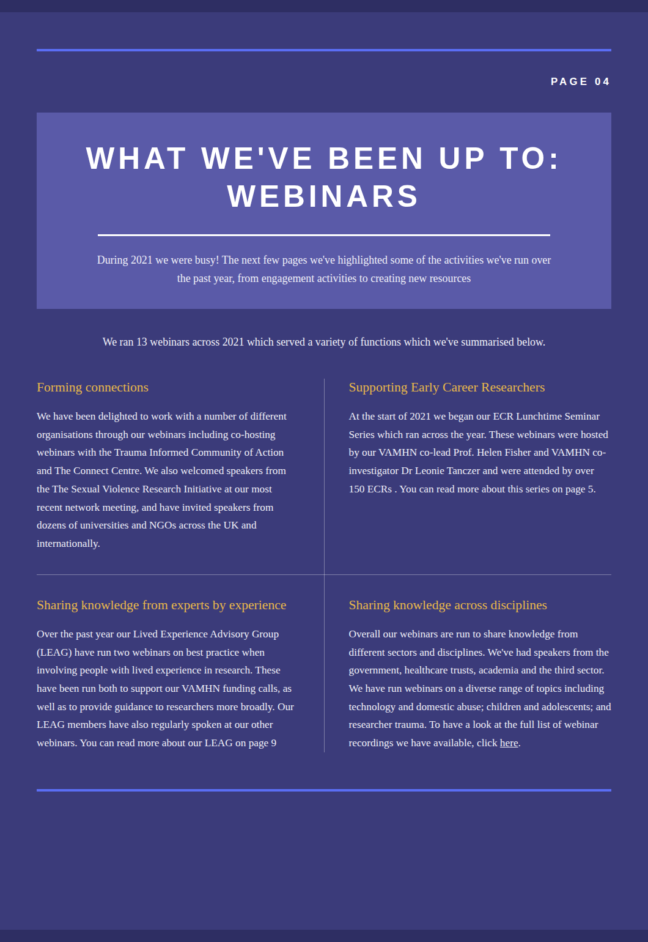PAGE 04
WHAT WE'VE BEEN UP TO: WEBINARS
During 2021 we were busy! The next few pages we've highlighted some of the activities we've run over the past year, from engagement activities to creating new resources
We ran 13 webinars across 2021 which served a variety of functions which we've summarised below.
Forming connections
We have been delighted to work with a number of different organisations through our webinars including co-hosting webinars with the Trauma Informed Community of Action and The Connect Centre. We also welcomed speakers from the The Sexual Violence Research Initiative at our most recent network meeting, and have invited speakers from dozens of universities and NGOs across the UK and internationally.
Supporting Early Career Researchers
At the start of 2021 we began our ECR Lunchtime Seminar Series which ran across the year. These webinars were hosted by our VAMHN co-lead Prof. Helen Fisher and VAMHN co-investigator Dr Leonie Tanczer and were attended by over 150 ECRs . You can read more about this series on page 5.
Sharing knowledge from experts by experience
Over the past year our Lived Experience Advisory Group (LEAG) have run two webinars on best practice when involving people with lived experience in research. These have been run both to support our VAMHN funding calls, as well as to provide guidance to researchers more broadly. Our LEAG members have also regularly spoken at our other webinars. You can read more about our LEAG on page 9
Sharing knowledge across disciplines
Overall our webinars are run to share knowledge from different sectors and disciplines. We've had speakers from the government, healthcare trusts, academia and the third sector. We have run webinars on a diverse range of topics including technology and domestic abuse; children and adolescents; and researcher trauma. To have a look at the full list of webinar recordings we have available, click here.